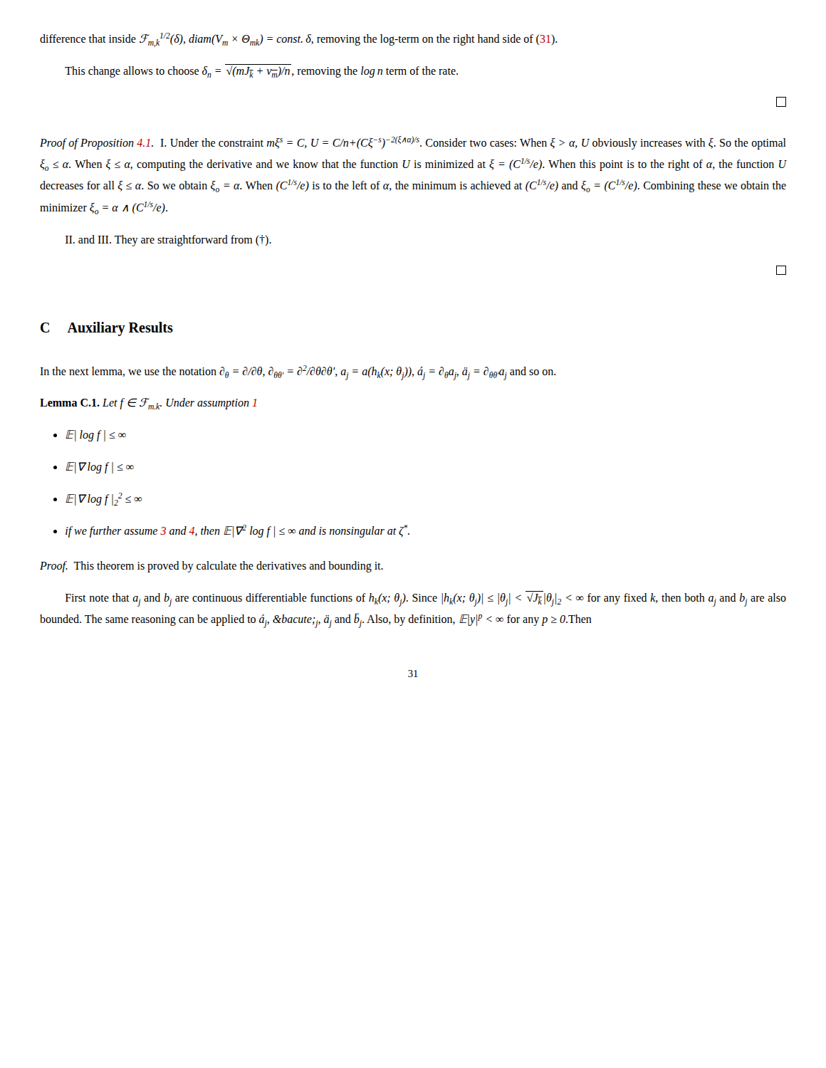difference that inside ℱm,k1/2(δ), diam(Vm × Θmk) = const. δ, removing the log-term on the right hand side of (31).
This change allows to choose δn = √(mJk + vm)/n, removing the log n term of the rate.
Proof of Proposition 4.1. I. Under the constraint mξs = C, U = C/n+(Cξ−s)−2(ξ∧α)/s. Consider two cases: When ξ > α, U obviously increases with ξ. So the optimal ξo ≤ α. When ξ ≤ α, computing the derivative and we know that the function U is minimized at ξ = (C1/s/e). When this point is to the right of α, the function U decreases for all ξ ≤ α. So we obtain ξo = α. When (C1/s/e) is to the left of α, the minimum is achieved at (C1/s/e) and ξo = (C1/s/e). Combining these we obtain the minimizer ξo = α ∧ (C1/s/e).
II. and III. They are straightforward from (†).
CAuxiliary Results
In the next lemma, we use the notation ∂θ = ∂/∂θ, ∂θθ′ = ∂2/∂θ∂θ′, aj = a(hk(x; θj)), áj = ∂θaj, äj = ∂θθ′aj and so on.
Lemma C.1. Let f ∈ ℱm.k. Under assumption 1
𝔼| log f | ≤ ∞
𝔼|∇ log f | ≤ ∞
𝔼|∇ log f |22 ≤ ∞
if we further assume 3 and 4, then 𝔼|∇2 log f | ≤ ∞ and is nonsingular at ζ*.
Proof. This theorem is proved by calculate the derivatives and bounding it.
First note that aj and bj are continuous differentiable functions of hk(x; θj). Since |hk(x; θj)| ≤ |θj| < √Jk|θj|2 < ∞ for any fixed k, then both aj and bj are also bounded. The same reasoning can be applied to áj, &bacute;j, äj and b̈j. Also, by definition, 𝔼|y|p < ∞ for any p ≥ 0.Then
31